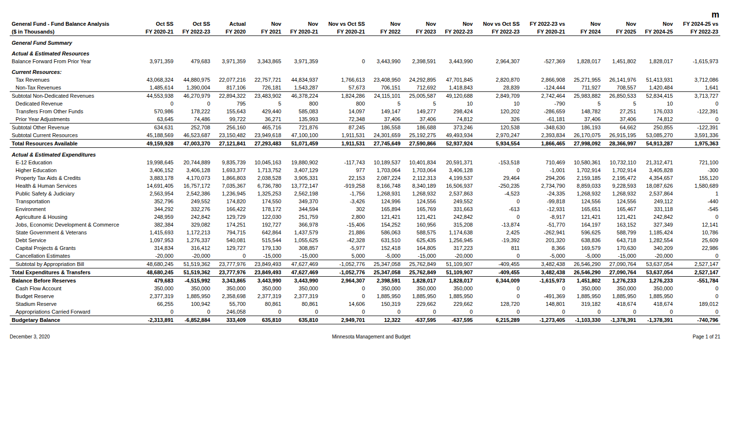m
| General Fund - Fund Balance Analysis | Oct SS | Oct SS | Actual | Nov | Nov | Nov vs Oct SS | Nov | Nov | Nov | Nov vs Oct SS | FY 2022-23 vs | Nov | Nov | Nov | FY 2024-25 vs |
| --- | --- | --- | --- | --- | --- | --- | --- | --- | --- | --- | --- | --- | --- | --- | --- |
| ($ in Thousands) | FY 2020-21 | FY 2022-23 | FY 2020 | FY 2021 | FY 2020-21 | FY 2020-21 | FY 2022 | FY 2023 | FY 2022-23 | FY 2022-23 | FY 2020-21 | FY 2024 | FY 2025 | FY 2024-25 | FY 2022-23 |
| General Fund Summary |
| Actual & Estimated Resources |
| Balance Forward From Prior Year | 3,971,359 | 479,683 | 3,971,359 | 3,343,865 | 3,971,359 | 0 | 3,443,990 | 2,398,591 | 3,443,990 | 2,964,307 | -527,369 | 1,828,017 | 1,451,802 | 1,828,017 | -1,615,973 |
| Current Resources: |
| Tax Revenues | 43,068,324 | 44,880,975 | 22,077,216 | 22,757,721 | 44,834,937 | 1,766,613 | 23,408,950 | 24,292,895 | 47,701,845 | 2,820,870 | 2,866,908 | 25,271,955 | 26,141,976 | 51,413,931 | 3,712,086 |
| Non-Tax Revenues | 1,485,614 | 1,390,004 | 817,106 | 726,181 | 1,543,287 | 57,673 | 706,151 | 712,692 | 1,418,843 | 28,839 | -124,444 | 711,927 | 708,557 | 1,420,484 | 1,641 |
| Subtotal Non-Dedicated Revenues | 44,553,938 | 46,270,979 | 22,894,322 | 23,483,902 | 46,378,224 | 1,824,286 | 24,115,101 | 25,005,587 | 49,120,688 | 2,849,709 | 2,742,464 | 25,983,882 | 26,850,533 | 52,834,415 | 3,713,727 |
| Dedicated Revenue | 0 | 0 | 795 | 5 | 800 | 800 | 5 | 5 | 10 | 10 | -790 | 5 | 5 | 10 | 0 |
| Transfers From Other Funds | 570,986 | 178,222 | 155,643 | 429,440 | 585,083 | 14,097 | 149,147 | 149,277 | 298,424 | 120,202 | -286,659 | 148,782 | 27,251 | 176,033 | -122,391 |
| Prior Year Adjustments | 63,645 | 74,486 | 99,722 | 36,271 | 135,993 | 72,348 | 37,406 | 37,406 | 74,812 | 326 | -61,181 | 37,406 | 37,406 | 74,812 | 0 |
| Subtotal Other Revenue | 634,631 | 252,708 | 256,160 | 465,716 | 721,876 | 87,245 | 186,558 | 186,688 | 373,246 | 120,538 | -348,630 | 186,193 | 64,662 | 250,855 | -122,391 |
| Subtotal Current Resources | 45,188,569 | 46,523,687 | 23,150,482 | 23,949,618 | 47,100,100 | 1,911,531 | 24,301,659 | 25,192,275 | 49,493,934 | 2,970,247 | 2,393,834 | 26,170,075 | 26,915,195 | 53,085,270 | 3,591,336 |
| Total Resources Available | 49,159,928 | 47,003,370 | 27,121,841 | 27,293,483 | 51,071,459 | 1,911,531 | 27,745,649 | 27,590,866 | 52,937,924 | 5,934,554 | 1,866,465 | 27,998,092 | 28,366,997 | 54,913,287 | 1,975,363 |
| Actual & Estimated Expenditures |
| E-12 Education | 19,998,645 | 20,744,889 | 9,835,739 | 10,045,163 | 19,880,902 | -117,743 | 10,189,537 | 10,401,834 | 20,591,371 | -153,518 | 710,469 | 10,580,361 | 10,732,110 | 21,312,471 | 721,100 |
| Higher Education | 3,406,152 | 3,406,128 | 1,693,377 | 1,713,752 | 3,407,129 | 977 | 1,703,064 | 1,703,064 | 3,406,128 | 0 | -1,001 | 1,702,914 | 1,702,914 | 3,405,828 | -300 |
| Property Tax Aids & Credits | 3,883,178 | 4,170,073 | 1,866,803 | 2,038,528 | 3,905,331 | 22,153 | 2,087,224 | 2,112,313 | 4,199,537 | 29,464 | 294,206 | 2,159,185 | 2,195,472 | 4,354,657 | 155,120 |
| Health & Human Services | 14,691,405 | 16,757,172 | 7,035,367 | 6,736,780 | 13,772,147 | -919,258 | 8,166,748 | 8,340,189 | 16,506,937 | -250,235 | 2,734,790 | 8,859,033 | 9,228,593 | 18,087,626 | 1,580,689 |
| Public Safety & Judiciary | 2,563,954 | 2,542,386 | 1,236,945 | 1,325,253 | 2,562,198 | -1,756 | 1,268,931 | 1,268,932 | 2,537,863 | -4,523 | -24,335 | 1,268,932 | 1,268,932 | 2,537,864 | 1 |
| Transportation | 352,796 | 249,552 | 174,820 | 174,550 | 349,370 | -3,426 | 124,996 | 124,556 | 249,552 | 0 | -99,818 | 124,556 | 124,556 | 249,112 | -440 |
| Environment | 344,292 | 332,276 | 166,422 | 178,172 | 344,594 | 302 | 165,894 | 165,769 | 331,663 | -613 | -12,931 | 165,651 | 165,467 | 331,118 | -545 |
| Agriculture & Housing | 248,959 | 242,842 | 129,729 | 122,030 | 251,759 | 2,800 | 121,421 | 121,421 | 242,842 | 0 | -8,917 | 121,421 | 121,421 | 242,842 | 0 |
| Jobs, Economic Development & Commerce | 382,384 | 329,082 | 174,251 | 192,727 | 366,978 | -15,406 | 154,252 | 160,956 | 315,208 | -13,874 | -51,770 | 164,197 | 163,152 | 327,349 | 12,141 |
| State Government & Veterans | 1,415,693 | 1,172,213 | 794,715 | 642,864 | 1,437,579 | 21,886 | 586,063 | 588,575 | 1,174,638 | 2,425 | -262,941 | 596,625 | 588,799 | 1,185,424 | 10,786 |
| Debt Service | 1,097,953 | 1,276,337 | 540,081 | 515,544 | 1,055,625 | -42,328 | 631,510 | 625,435 | 1,256,945 | -19,392 | 201,320 | 638,836 | 643,718 | 1,282,554 | 25,609 |
| Capital Projects & Grants | 314,834 | 316,412 | 129,727 | 179,130 | 308,857 | -5,977 | 152,418 | 164,805 | 317,223 | 811 | 8,366 | 169,579 | 170,630 | 340,209 | 22,986 |
| Cancellation Estimates | -20,000 | -20,000 | 0 | -15,000 | -15,000 | 5,000 | -5,000 | -15,000 | -20,000 | 0 | -5,000 | -5,000 | -15,000 | -20,000 | 0 |
| Subtotal by Appropriation Bill | 48,680,245 | 51,519,362 | 23,777,976 | 23,849,493 | 47,627,469 | -1,052,776 | 25,347,058 | 25,762,849 | 51,109,907 | -409,455 | 3,482,438 | 26,546,290 | 27,090,764 | 53,637,054 | 2,527,147 |
| Total Expenditures & Transfers | 48,680,245 | 51,519,362 | 23,777,976 | 23,849,493 | 47,627,469 | -1,052,776 | 25,347,058 | 25,762,849 | 51,109,907 | -409,455 | 3,482,438 | 26,546,290 | 27,090,764 | 53,637,054 | 2,527,147 |
| Balance Before Reserves | 479,683 | -4,515,992 | 3,343,865 | 3,443,990 | 3,443,990 | 2,964,307 | 2,398,591 | 1,828,017 | 1,828,017 | 6,344,009 | -1,615,973 | 1,451,802 | 1,276,233 | 1,276,233 | -551,784 |
| Cash Flow Account | 350,000 | 350,000 | 350,000 | 350,000 | 350,000 | 0 | 350,000 | 350,000 | 350,000 | 0 | 0 | 350,000 | 350,000 | 350,000 | 0 |
| Budget Reserve | 2,377,319 | 1,885,950 | 2,358,698 | 2,377,319 | 2,377,319 | 0 | 1,885,950 | 1,885,950 | 1,885,950 | 0 | -491,369 | 1,885,950 | 1,885,950 | 1,885,950 | 0 |
| Stadium Reserve | 66,255 | 100,942 | 55,700 | 80,861 | 80,861 | 14,606 | 150,319 | 229,662 | 229,662 | 128,720 | 148,801 | 319,182 | 418,674 | 418,674 | 189,012 |
| Appropriations Carried Forward | 0 | 0 | 246,058 | 0 | 0 | 0 | 0 | 0 | 0 | 0 | 0 | 0 | 0 | 0 | 0 |
| Budgetary Balance | -2,313,891 | -6,852,884 | 333,409 | 635,810 | 635,810 | 2,949,701 | 12,322 | -637,595 | -637,595 | 6,215,289 | -1,273,405 | -1,103,330 | -1,378,391 | -1,378,391 | -740,796 |
December 3, 2020 Minnesota Management and Budget Page 1 of 21